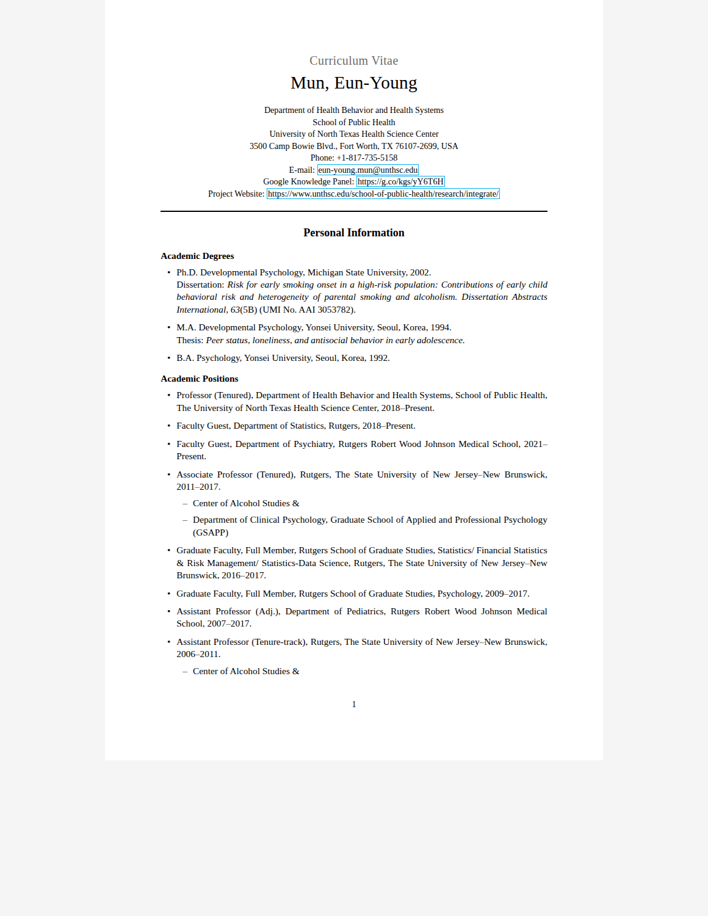Curriculum Vitae
Mun, Eun-Young
Department of Health Behavior and Health Systems
School of Public Health
University of North Texas Health Science Center
3500 Camp Bowie Blvd., Fort Worth, TX 76107-2699, USA
Phone: +1-817-735-5158
E-mail: eun-young.mun@unthsc.edu
Google Knowledge Panel: https://g.co/kgs/yY6T6H
Project Website: https://www.unthsc.edu/school-of-public-health/research/integrate/
Personal Information
Academic Degrees
Ph.D. Developmental Psychology, Michigan State University, 2002.
Dissertation: Risk for early smoking onset in a high-risk population: Contributions of early child behavioral risk and heterogeneity of parental smoking and alcoholism. Dissertation Abstracts International, 63(5B) (UMI No. AAI 3053782).
M.A. Developmental Psychology, Yonsei University, Seoul, Korea, 1994.
Thesis: Peer status, loneliness, and antisocial behavior in early adolescence.
B.A. Psychology, Yonsei University, Seoul, Korea, 1992.
Academic Positions
Professor (Tenured), Department of Health Behavior and Health Systems, School of Public Health, The University of North Texas Health Science Center, 2018–Present.
Faculty Guest, Department of Statistics, Rutgers, 2018–Present.
Faculty Guest, Department of Psychiatry, Rutgers Robert Wood Johnson Medical School, 2021–Present.
Associate Professor (Tenured), Rutgers, The State University of New Jersey–New Brunswick, 2011–2017.
Center of Alcohol Studies &
Department of Clinical Psychology, Graduate School of Applied and Professional Psychology (GSAPP)
Graduate Faculty, Full Member, Rutgers School of Graduate Studies, Statistics/ Financial Statistics & Risk Management/ Statistics-Data Science, Rutgers, The State University of New Jersey–New Brunswick, 2016–2017.
Graduate Faculty, Full Member, Rutgers School of Graduate Studies, Psychology, 2009–2017.
Assistant Professor (Adj.), Department of Pediatrics, Rutgers Robert Wood Johnson Medical School, 2007–2017.
Assistant Professor (Tenure-track), Rutgers, The State University of New Jersey–New Brunswick, 2006–2011.
Center of Alcohol Studies &
1